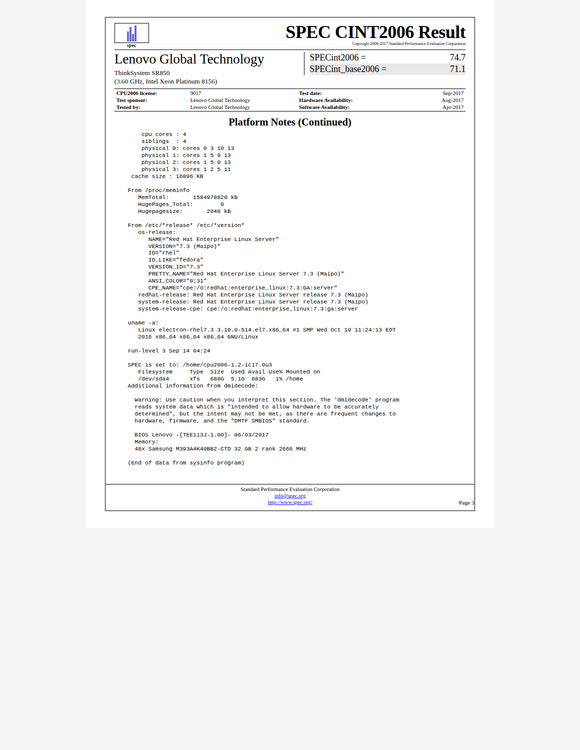spec
SPEC CINT2006 Result
Copyright 2006-2017 Standard Performance Evaluation Corporation
Lenovo Global Technology
ThinkSystem SR850
(3.60 GHz, Intel Xeon Platinum 8156)
| SPECint2006 = | 74.7 |
| SPECint_base2006 = | 71.1 |
| / CPU2006 license: / 9017 / / Test sponsor: / Lenovo Global Technology / / Tested by: / Lenovo Global Technology / | / Test date: / Sep-2017 / / Hardware Availability: / Aug-2017 / / Software Availability: / Apr-2017 / |
Platform Notes (Continued)
    cpu cores : 4
    siblings  : 4
    physical 0: cores 0 3 10 13
    physical 1: cores 1 5 9 13
    physical 2: cores 1 5 9 13
    physical 3: cores 1 2 5 11
 cache size : 16896 KB

From /proc/meminfo
   MemTotal:       1584978820 kB
   HugePages_Total:        0
   Hugepagesize:       2048 kB

From /etc/*release* /etc/*version*
   os-release:
      NAME="Red Hat Enterprise Linux Server"
      VERSION="7.3 (Maipo)"
      ID="rhel"
      ID_LIKE="fedora"
      VERSION_ID="7.3"
      PRETTY_NAME="Red Hat Enterprise Linux Server 7.3 (Maipo)"
      ANSI_COLOR="0;31"
      CPE_NAME="cpe:/o:redhat:enterprise_linux:7.3:GA:server"
   redhat-release: Red Hat Enterprise Linux Server release 7.3 (Maipo)
   system-release: Red Hat Enterprise Linux Server release 7.3 (Maipo)
   system-release-cpe: cpe:/o:redhat:enterprise_linux:7.3:ga:server

uname -a:
   Linux electron-rhel7.3 3.10.0-514.el7.x86_64 #1 SMP Wed Oct 19 11:24:13 EDT
   2016 x86_64 x86_64 x86_64 GNU/Linux

run-level 3 Sep 14 04:24

SPEC is set to: /home/cpu2006-1.2-ic17.0u3
   Filesystem     Type  Size  Used Avail Use% Mounted on
   /dev/sda4      xfs   688G  5.1G  683G   1% /home
Additional information from dmidecode:

  Warning: Use caution when you interpret this section. The 'dmidecode' program
  reads system data which is "intended to allow hardware to be accurately
  determined", but the intent may not be met, as there are frequent changes to
  hardware, firmware, and the "DMTF SMBIOS" standard.

  BIOS Lenovo -[TEE113J-1.00]- 06/03/2017
  Memory:
  48x Samsung M393A4K40BB2-CTD 32 GB 2 rank 2666 MHz

(End of data from sysinfo program)
Standard Performance Evaluation Corporation
info@spec.org
http://www.spec.org/ Page 3